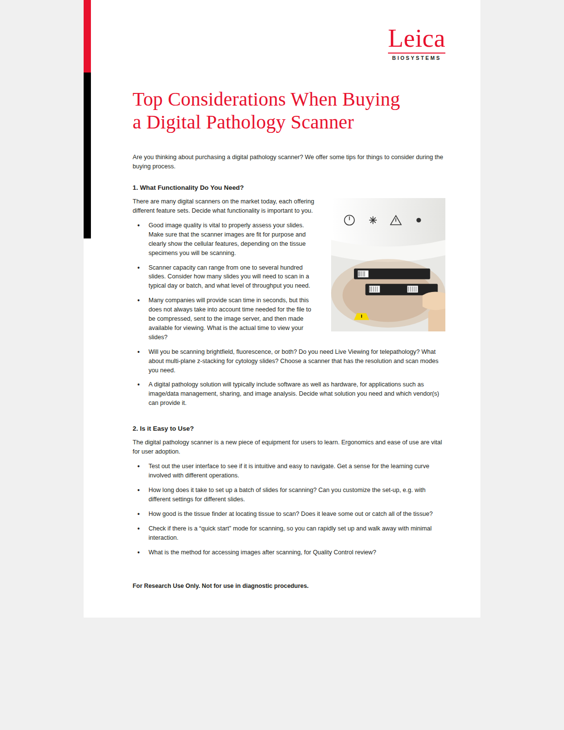Leica
BIOSYSTEMS
Top Considerations When Buying
a Digital Pathology Scanner
Are you thinking about purchasing a digital pathology scanner? We offer some tips for things to consider during the buying process.
1. What Functionality Do You Need?
There are many digital scanners on the market today, each offering different feature sets. Decide what functionality is important to you.
Good image quality is vital to properly assess your slides. Make sure that the scanner images are fit for purpose and clearly show the cellular features, depending on the tissue specimens you will be scanning.
Scanner capacity can range from one to several hundred slides. Consider how many slides you will need to scan in a typical day or batch, and what level of throughput you need.
Many companies will provide scan time in seconds, but this does not always take into account time needed for the file to be compressed, sent to the image server, and then made available for viewing. What is the actual time to view your slides?
Will you be scanning brightfield, fluorescence, or both? Do you need Live Viewing for telepathology? What about multi-plane z-stacking for cytology slides? Choose a scanner that has the resolution and scan modes you need.
A digital pathology solution will typically include software as well as hardware, for applications such as image/data management, sharing, and image analysis. Decide what solution you need and which vendor(s) can provide it.
2. Is it Easy to Use?
The digital pathology scanner is a new piece of equipment for users to learn. Ergonomics and ease of use are vital for user adoption.
Test out the user interface to see if it is intuitive and easy to navigate. Get a sense for the learning curve involved with different operations.
How long does it take to set up a batch of slides for scanning? Can you customize the set-up, e.g. with different settings for different slides.
How good is the tissue finder at locating tissue to scan? Does it leave some out or catch all of the tissue?
Check if there is a “quick start” mode for scanning, so you can rapidly set up and walk away with minimal interaction.
What is the method for accessing images after scanning, for Quality Control review?
For Research Use Only. Not for use in diagnostic procedures.